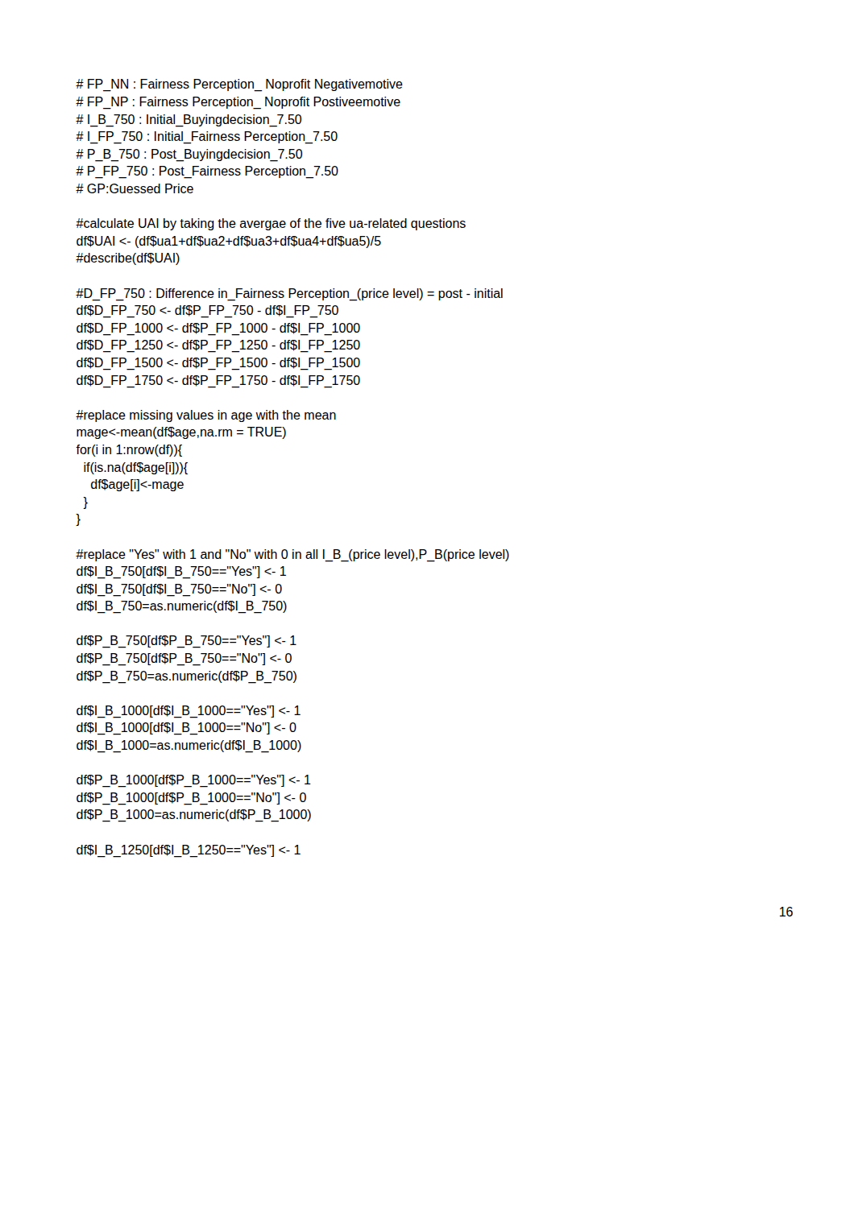# FP_NN : Fairness Perception_ Noprofit Negativemotive
# FP_NP : Fairness Perception_ Noprofit Postiveemotive
# I_B_750 : Initial_Buyingdecision_7.50
# I_FP_750 : Initial_Fairness Perception_7.50
# P_B_750 : Post_Buyingdecision_7.50
# P_FP_750 : Post_Fairness Perception_7.50
# GP:Guessed Price

#calculate UAI by taking the avergae of the five ua-related questions
df$UAI <- (df$ua1+df$ua2+df$ua3+df$ua4+df$ua5)/5
#describe(df$UAI)

#D_FP_750 : Difference in_Fairness Perception_(price level) = post - initial
df$D_FP_750 <- df$P_FP_750 - df$I_FP_750
df$D_FP_1000 <- df$P_FP_1000 - df$I_FP_1000
df$D_FP_1250 <- df$P_FP_1250 - df$I_FP_1250
df$D_FP_1500 <- df$P_FP_1500 - df$I_FP_1500
df$D_FP_1750 <- df$P_FP_1750 - df$I_FP_1750

#replace missing values in age with the mean
mage<-mean(df$age,na.rm = TRUE)
for(i in 1:nrow(df)){
  if(is.na(df$age[i])){
    df$age[i]<-mage
  }
}

#replace "Yes" with 1 and "No" with 0 in all I_B_(price level),P_B(price level)
df$I_B_750[df$I_B_750=="Yes"] <- 1
df$I_B_750[df$I_B_750=="No"] <- 0
df$I_B_750=as.numeric(df$I_B_750)

df$P_B_750[df$P_B_750=="Yes"] <- 1
df$P_B_750[df$P_B_750=="No"] <- 0
df$P_B_750=as.numeric(df$P_B_750)

df$I_B_1000[df$I_B_1000=="Yes"] <- 1
df$I_B_1000[df$I_B_1000=="No"] <- 0
df$I_B_1000=as.numeric(df$I_B_1000)

df$P_B_1000[df$P_B_1000=="Yes"] <- 1
df$P_B_1000[df$P_B_1000=="No"] <- 0
df$P_B_1000=as.numeric(df$P_B_1000)

df$I_B_1250[df$I_B_1250=="Yes"] <- 1
16